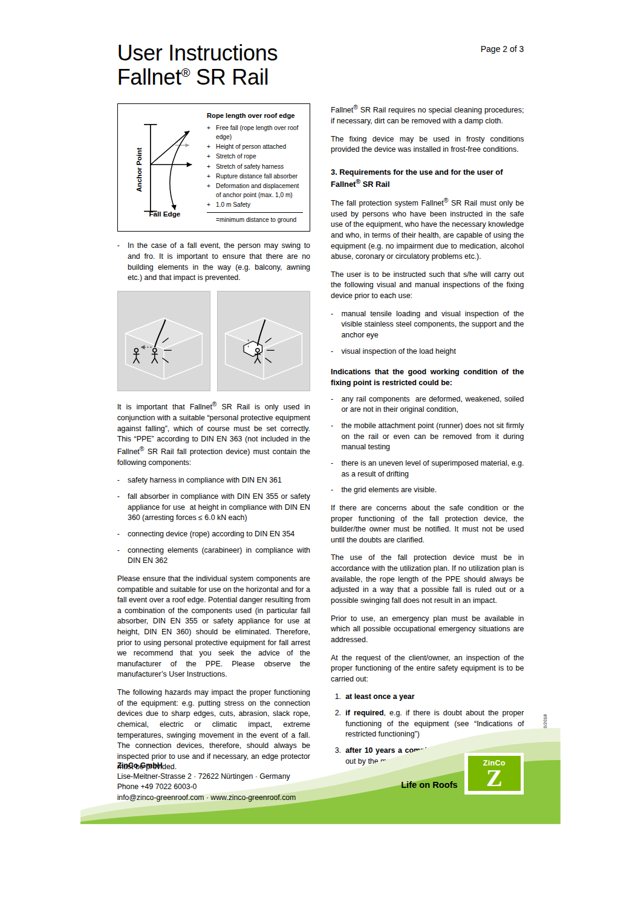Page 2 of 3
User Instructions
Fallnet® SR Rail
Anchor Point Fall Edge
Rope length over roof edge
+Free fall (rope length over roof edge)
+Height of person attached
+Stretch of rope
+Stretch of safety harness
+Rupture distance fall absorber
+Deformation and displacement of anchor point (max. 1,0 m)
+1.0 m Safety
=minimum distance to ground
In the case of a fall event, the person may swing to and fro. It is important to ensure that there are no building elements in the way (e.g. balcony, awning etc.) and that impact is prevented.
It is important that Fallnet® SR Rail is only used in conjunction with a suitable “personal protective equipment against falling”, which of course must be set correctly. This “PPE” according to DIN EN 363 (not included in the Fallnet® SR Rail fall protection device) must contain the following components:
safety harness in compliance with DIN EN 361
fall absorber in compliance with DIN EN 355 or safety appliance for use at height in compliance with DIN EN 360 (arresting forces ≤ 6.0 kN each)
connecting device (rope) according to DIN EN 354
connecting elements (carabineer) in compliance with DIN EN 362
Please ensure that the individual system components are compatible and suitable for use on the horizontal and for a fall event over a roof edge. Potential danger resulting from a combination of the components used (in particular fall absorber, DIN EN 355 or safety appliance for use at height, DIN EN 360) should be eliminated. Therefore, prior to using personal protective equipment for fall arrest we recommend that you seek the advice of the manufacturer of the PPE. Please observe the manufacturer’s User Instructions.
The following hazards may impact the proper functioning of the equipment: e.g. putting stress on the connection devices due to sharp edges, cuts, abrasion, slack rope, chemical, electric or climatic impact, extreme temperatures, swinging movement in the event of a fall. The connection devices, therefore, should always be inspected prior to use and if necessary, an edge protector must be provided.
Fallnet® SR Rail requires no special cleaning procedures; if necessary, dirt can be removed with a damp cloth.
The fixing device may be used in frosty conditions provided the device was installed in frost-free conditions.
3. Requirements for the use and for the user of Fallnet® SR Rail
The fall protection system Fallnet® SR Rail must only be used by persons who have been instructed in the safe use of the equipment, who have the necessary knowledge and who, in terms of their health, are capable of using the equipment (e.g. no impairment due to medication, alcohol abuse, coronary or circulatory problems etc.).
The user is to be instructed such that s/he will carry out the following visual and manual inspections of the fixing device prior to each use:
manual tensile loading and visual inspection of the visible stainless steel components, the support and the anchor eye
visual inspection of the load height
Indications that the good working condition of the fixing point is restricted could be:
any rail components are deformed, weakened, soiled or are not in their original condition,
the mobile attachment point (runner) does not sit firmly on the rail or even can be removed from it during manual testing
there is an uneven level of superimposed material, e.g. as a result of drifting
the grid elements are visible.
If there are concerns about the safe condition or the proper functioning of the fall protection device, the builder/the owner must be notified. It must not be used until the doubts are clarified.
The use of the fall protection device must be in accordance with the utilization plan. If no utilization plan is available, the rope length of the PPE should always be adjusted in a way that a possible fall is ruled out or a possible swinging fall does not result in an impact.
Prior to use, an emergency plan must be available in which all possible occupational emergency situations are addressed.
At the request of the client/owner, an inspection of the proper functioning of the entire safety equipment is to be carried out:
at least once a year
if required, e.g. if there is doubt about the proper functioning of the equipment (see “Indications of restricted functioning”)
after 10 years a complete inspection to be carried out by the manufacturer
The equipment must only be inspected by persons qualified to do so and details of all inspections must be recorded in the inspection chart. The relevant check list is available in PDF from the manufacturer.
Subject to technical alterations and printing errors • First edition 03/2018, Revised 10/2018
ZinCo GmbH
Lise-Meitner-Strasse 2 · 72622 Nürtingen · Germany
Phone +49 7022 6003-0
info@zinco-greenroof.com · www.zinco-greenroof.com
Life on Roofs
ZinCo
Z